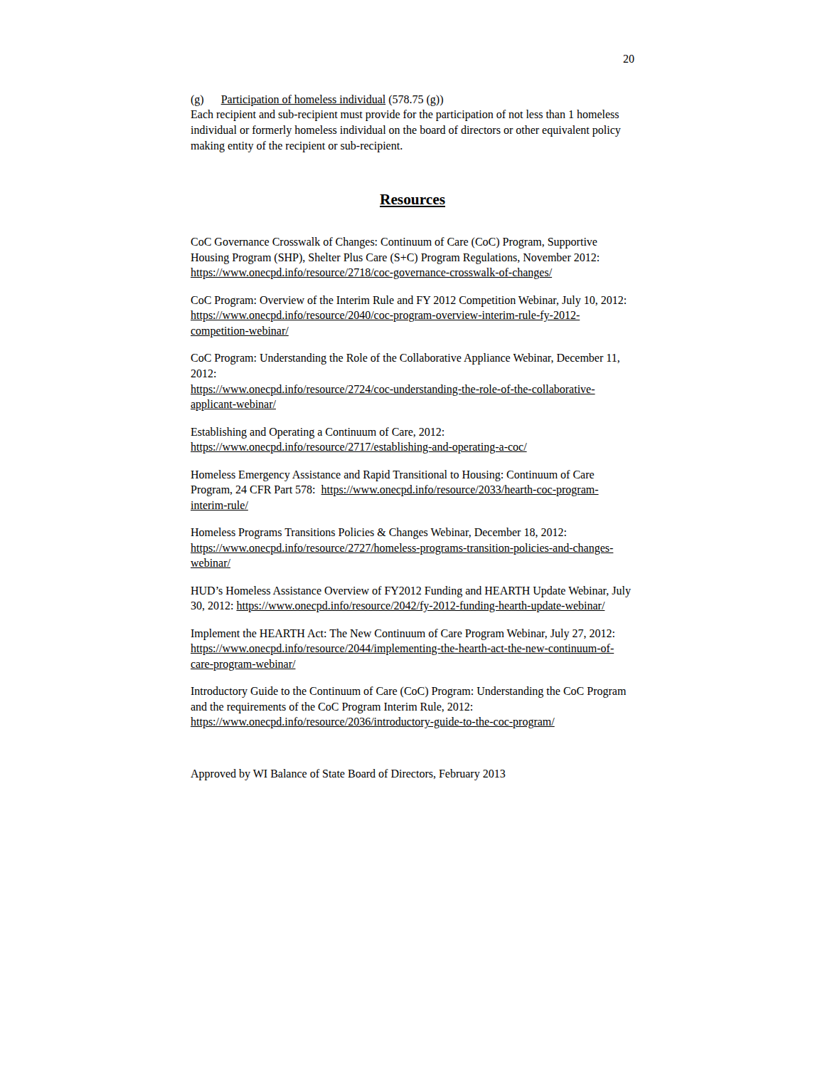20
(g) Participation of homeless individual (578.75 (g))
Each recipient and sub-recipient must provide for the participation of not less than 1 homeless individual or formerly homeless individual on the board of directors or other equivalent policy making entity of the recipient or sub-recipient.
Resources
CoC Governance Crosswalk of Changes: Continuum of Care (CoC) Program, Supportive Housing Program (SHP), Shelter Plus Care (S+C) Program Regulations, November 2012:
https://www.onecpd.info/resource/2718/coc-governance-crosswalk-of-changes/
CoC Program: Overview of the Interim Rule and FY 2012 Competition Webinar, July 10, 2012:
https://www.onecpd.info/resource/2040/coc-program-overview-interim-rule-fy-2012-competition-webinar/
CoC Program: Understanding the Role of the Collaborative Appliance Webinar, December 11, 2012:
https://www.onecpd.info/resource/2724/coc-understanding-the-role-of-the-collaborative-applicant-webinar/
Establishing and Operating a Continuum of Care, 2012:
https://www.onecpd.info/resource/2717/establishing-and-operating-a-coc/
Homeless Emergency Assistance and Rapid Transitional to Housing: Continuum of Care Program, 24 CFR Part 578: https://www.onecpd.info/resource/2033/hearth-coc-program-interim-rule/
Homeless Programs Transitions Policies & Changes Webinar, December 18, 2012:
https://www.onecpd.info/resource/2727/homeless-programs-transition-policies-and-changes-webinar/
HUD’s Homeless Assistance Overview of FY2012 Funding and HEARTH Update Webinar, July 30, 2012: https://www.onecpd.info/resource/2042/fy-2012-funding-hearth-update-webinar/
Implement the HEARTH Act: The New Continuum of Care Program Webinar, July 27, 2012:
https://www.onecpd.info/resource/2044/implementing-the-hearth-act-the-new-continuum-of-care-program-webinar/
Introductory Guide to the Continuum of Care (CoC) Program: Understanding the CoC Program and the requirements of the CoC Program Interim Rule, 2012:
https://www.onecpd.info/resource/2036/introductory-guide-to-the-coc-program/
Approved by WI Balance of State Board of Directors, February 2013